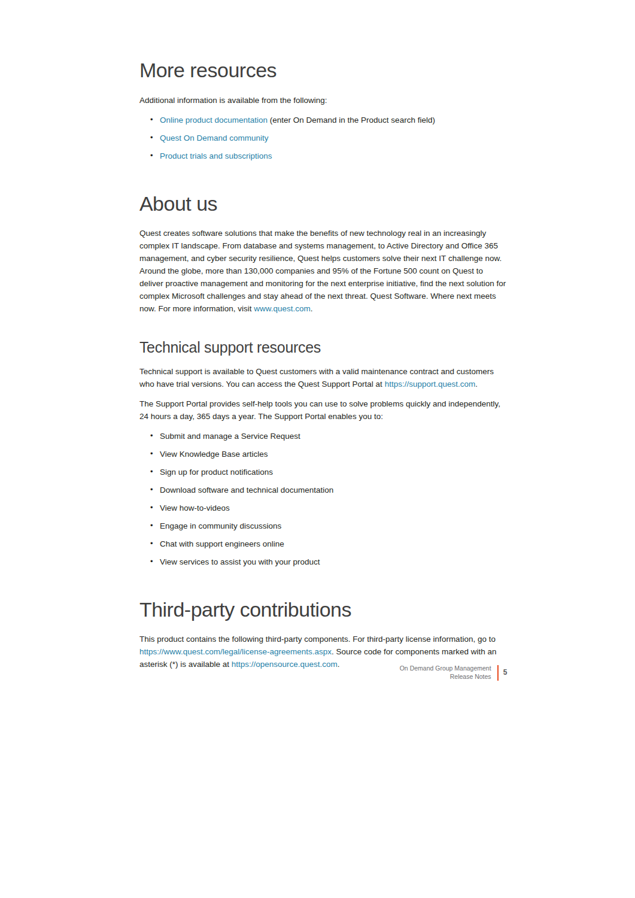More resources
Additional information is available from the following:
Online product documentation (enter On Demand in the Product search field)
Quest On Demand community
Product trials and subscriptions
About us
Quest creates software solutions that make the benefits of new technology real in an increasingly complex IT landscape. From database and systems management, to Active Directory and Office 365 management, and cyber security resilience, Quest helps customers solve their next IT challenge now. Around the globe, more than 130,000 companies and 95% of the Fortune 500 count on Quest to deliver proactive management and monitoring for the next enterprise initiative, find the next solution for complex Microsoft challenges and stay ahead of the next threat. Quest Software. Where next meets now. For more information, visit www.quest.com.
Technical support resources
Technical support is available to Quest customers with a valid maintenance contract and customers who have trial versions. You can access the Quest Support Portal at https://support.quest.com.
The Support Portal provides self-help tools you can use to solve problems quickly and independently, 24 hours a day, 365 days a year. The Support Portal enables you to:
Submit and manage a Service Request
View Knowledge Base articles
Sign up for product notifications
Download software and technical documentation
View how-to-videos
Engage in community discussions
Chat with support engineers online
View services to assist you with your product
Third-party contributions
This product contains the following third-party components. For third-party license information, go to https://www.quest.com/legal/license-agreements.aspx. Source code for components marked with an asterisk (*) is available at https://opensource.quest.com.
On Demand Group Management
Release Notes
5